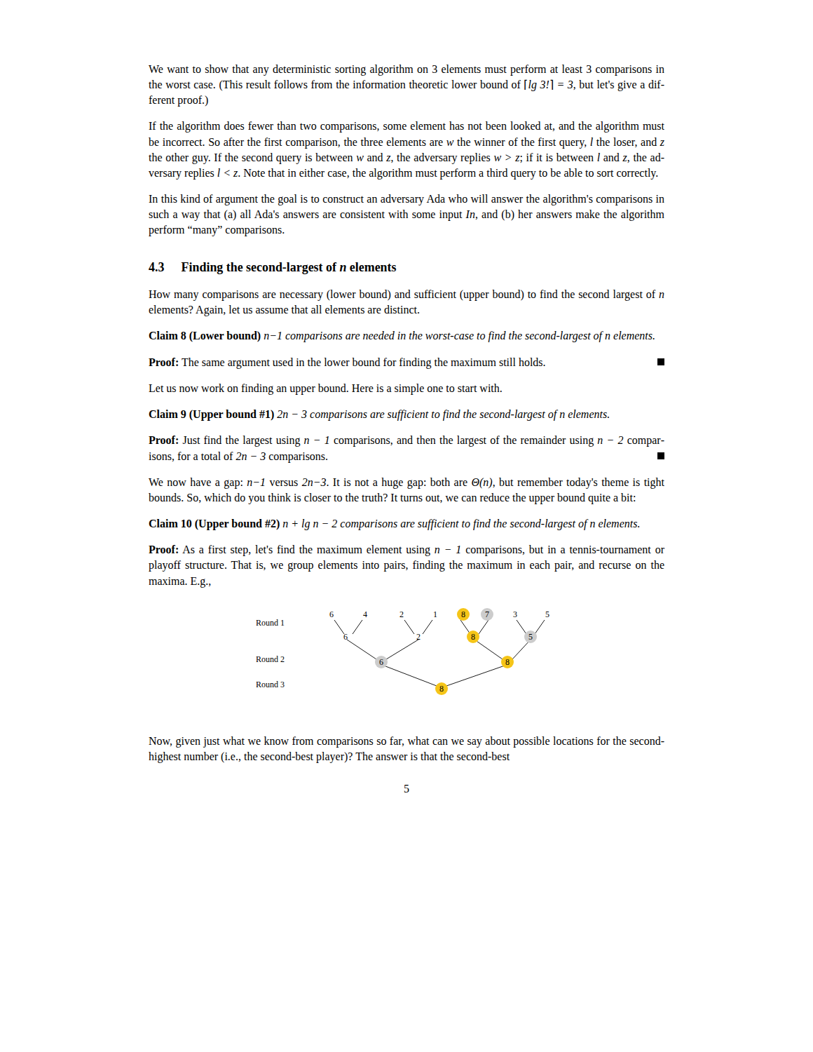We want to show that any deterministic sorting algorithm on 3 elements must perform at least 3 comparisons in the worst case. (This result follows from the information theoretic lower bound of ⌈lg 3!⌉ = 3, but let's give a different proof.)
If the algorithm does fewer than two comparisons, some element has not been looked at, and the algorithm must be incorrect. So after the first comparison, the three elements are w the winner of the first query, l the loser, and z the other guy. If the second query is between w and z, the adversary replies w > z; if it is between l and z, the adversary replies l < z. Note that in either case, the algorithm must perform a third query to be able to sort correctly.
In this kind of argument the goal is to construct an adversary Ada who will answer the algorithm's comparisons in such a way that (a) all Ada's answers are consistent with some input In, and (b) her answers make the algorithm perform “many” comparisons.
4.3 Finding the second-largest of n elements
How many comparisons are necessary (lower bound) and sufficient (upper bound) to find the second largest of n elements? Again, let us assume that all elements are distinct.
Claim 8 (Lower bound) n−1 comparisons are needed in the worst-case to find the second-largest of n elements.
Proof: The same argument used in the lower bound for finding the maximum still holds.
Let us now work on finding an upper bound. Here is a simple one to start with.
Claim 9 (Upper bound #1) 2n − 3 comparisons are sufficient to find the second-largest of n elements.
Proof: Just find the largest using n − 1 comparisons, and then the largest of the remainder using n − 2 comparisons, for a total of 2n − 3 comparisons.
We now have a gap: n−1 versus 2n−3. It is not a huge gap: both are Θ(n), but remember today's theme is tight bounds. So, which do you think is closer to the truth? It turns out, we can reduce the upper bound quite a bit:
Claim 10 (Upper bound #2) n + lg n − 2 comparisons are sufficient to find the second-largest of n elements.
Proof: As a first step, let's find the maximum element using n − 1 comparisons, but in a tennis-tournament or playoff structure. That is, we group elements into pairs, finding the maximum in each pair, and recurse on the maxima. E.g.,
Round 1 Round 2 Round 3 6 4 2 1 8 7 3 5 6 2 8 5 6 8 8
Now, given just what we know from comparisons so far, what can we say about possible locations for the second-highest number (i.e., the second-best player)? The answer is that the second-best
5